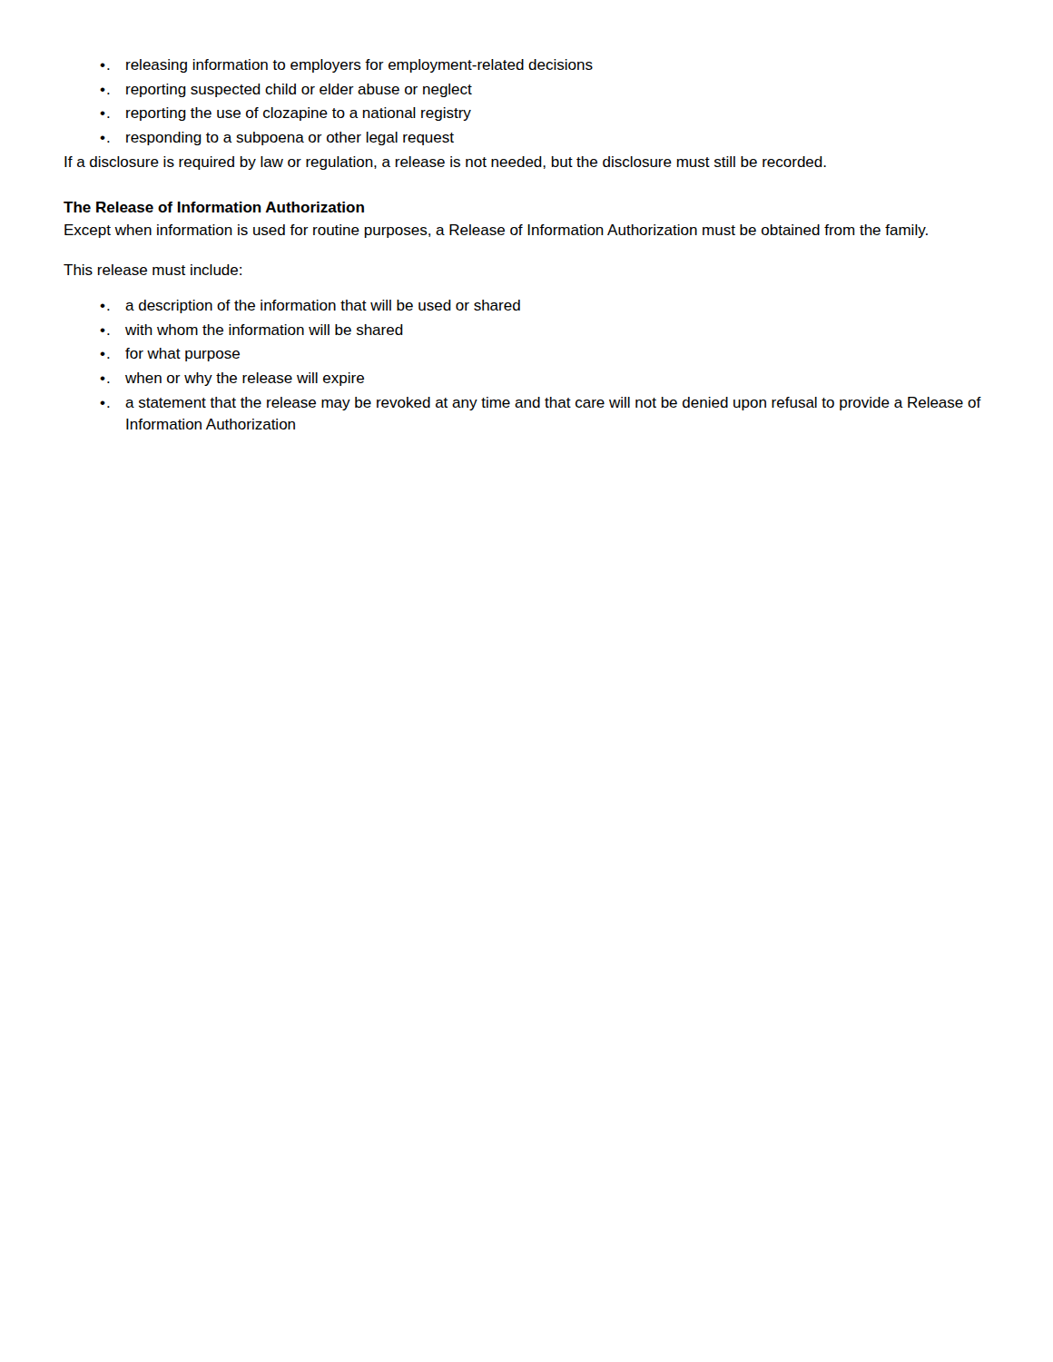releasing information to employers for employment-related decisions
reporting suspected child or elder abuse or neglect
reporting the use of clozapine to a national registry
responding to a subpoena or other legal request
If a disclosure is required by law or regulation, a release is not needed, but the disclosure must still be recorded.
The Release of Information Authorization
Except when information is used for routine purposes, a Release of Information Authorization must be obtained from the family.
This release must include:
a description of the information that will be used or shared
with whom the information will be shared
for what purpose
when or why the release will expire
a statement that the release may be revoked at any time and that care will not be denied upon refusal to provide a Release of Information Authorization